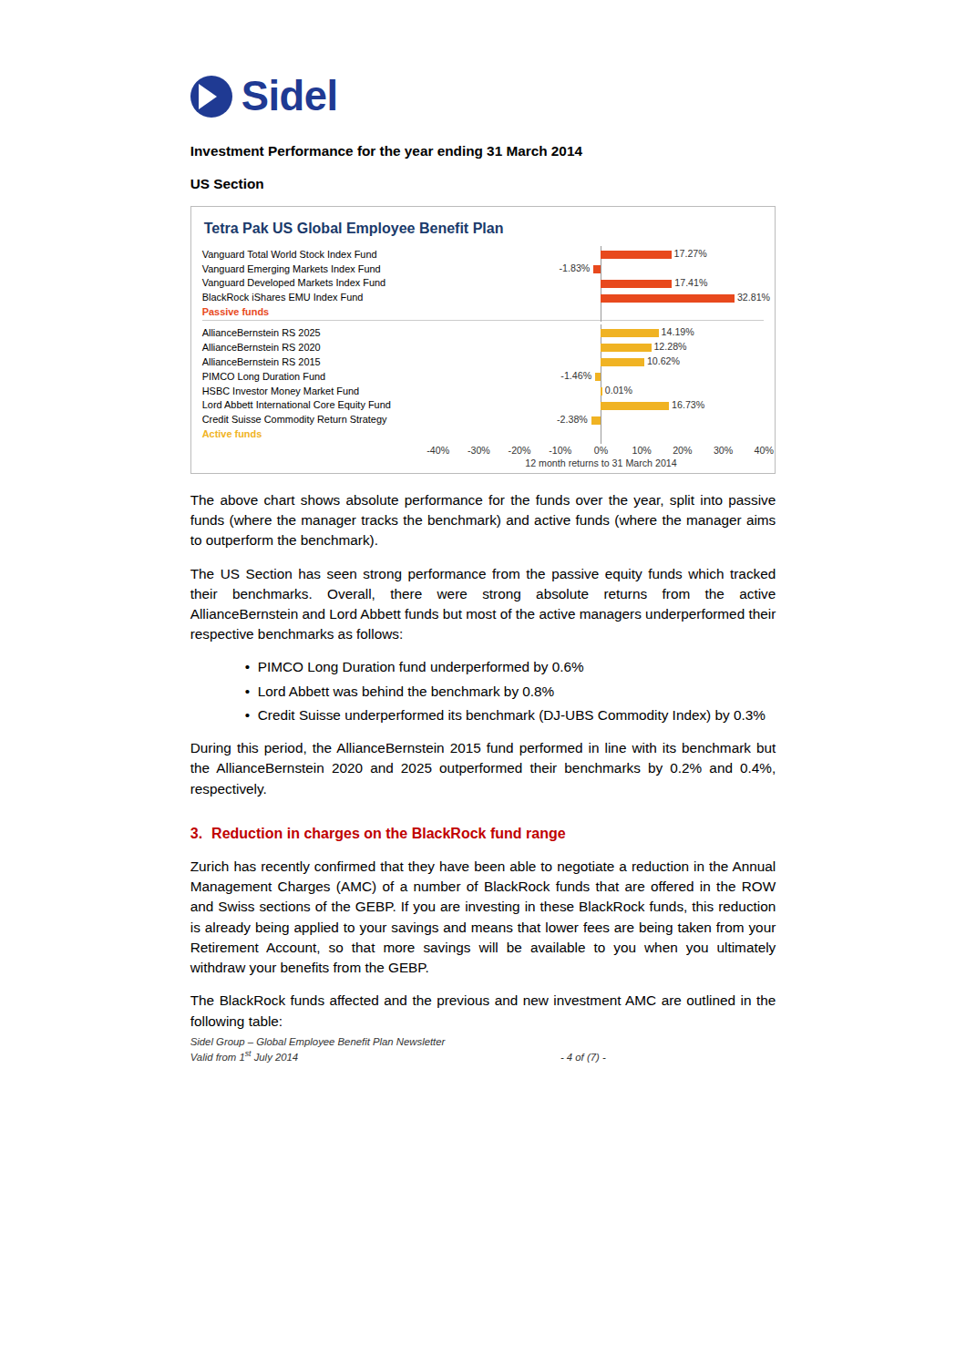Sidel
Investment Performance for the year ending 31 March 2014
US Section
Tetra Pak US Global Employee Benefit Plan
| Vanguard Total World Stock Index Fund | 17.27% |
| Vanguard Emerging Markets Index Fund | -1.83% |
| Vanguard Developed Markets Index Fund | 17.41% |
| BlackRock iShares EMU Index Fund | 32.81% |
| Passive funds | |
| AllianceBernstein RS 2025 | 14.19% |
| AllianceBernstein RS 2020 | 12.28% |
| AllianceBernstein RS 2015 | 10.62% |
| PIMCO Long Duration Fund | -1.46% |
| HSBC Investor Money Market Fund | 0.01% |
| Lord Abbett International Core Equity Fund | 16.73% |
| Credit Suisse Commodity Return Strategy | -2.38% |
| Active funds | |
-40% -30% -20% -10% 0% 10% 20% 30% 40%
12 month returns to 31 March 2014
The above chart shows absolute performance for the funds over the year, split into passive funds (where the manager tracks the benchmark) and active funds (where the manager aims to outperform the benchmark).
The US Section has seen strong performance from the passive equity funds which tracked their benchmarks. Overall, there were strong absolute returns from the active AllianceBernstein and Lord Abbett funds but most of the active managers underperformed their respective benchmarks as follows:
PIMCO Long Duration fund underperformed by 0.6%
Lord Abbett was behind the benchmark by 0.8%
Credit Suisse underperformed its benchmark (DJ-UBS Commodity Index) by 0.3%
During this period, the AllianceBernstein 2015 fund performed in line with its benchmark but the AllianceBernstein 2020 and 2025 outperformed their benchmarks by 0.2% and 0.4%, respectively.
3. Reduction in charges on the BlackRock fund range
Zurich has recently confirmed that they have been able to negotiate a reduction in the Annual Management Charges (AMC) of a number of BlackRock funds that are offered in the ROW and Swiss sections of the GEBP. If you are investing in these BlackRock funds, this reduction is already being applied to your savings and means that lower fees are being taken from your Retirement Account, so that more savings will be available to you when you ultimately withdraw your benefits from the GEBP.
The BlackRock funds affected and the previous and new investment AMC are outlined in the following table:
Sidel Group – Global Employee Benefit Plan Newsletter
Valid from 1st July 2014
- 4 of (7) -